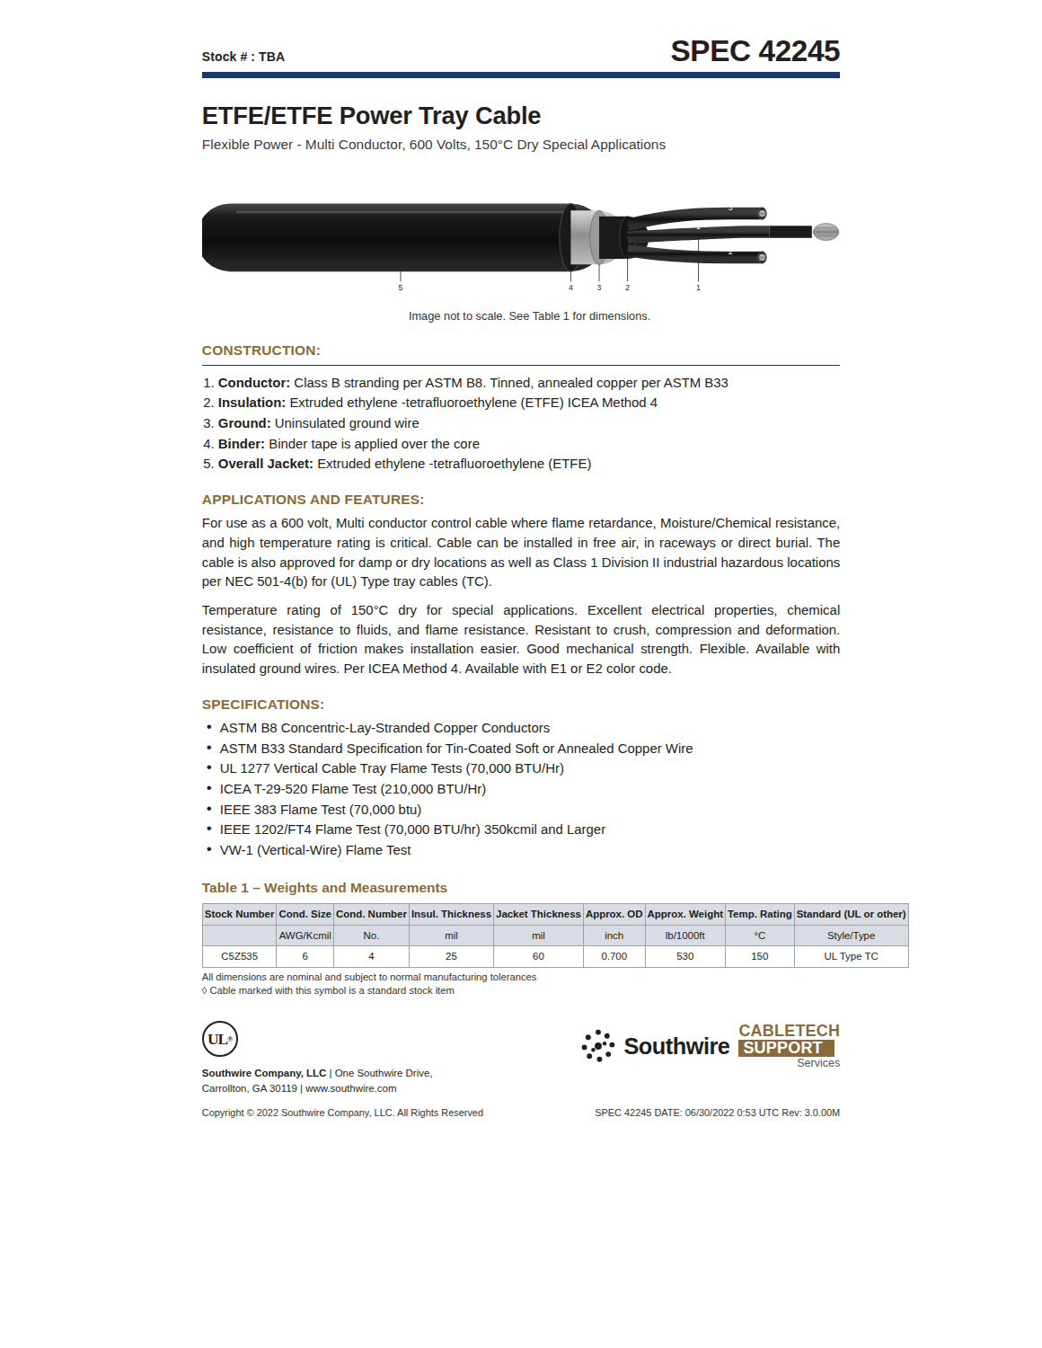Stock # : TBA
SPEC 42245
ETFE/ETFE Power Tray Cable
Flexible Power - Multi Conductor, 600 Volts, 150°C Dry Special Applications
3 1 2 5 4 3 2 1
Image not to scale. See Table 1 for dimensions.
CONSTRUCTION:
Conductor: Class B stranding per ASTM B8. Tinned, annealed copper per ASTM B33
Insulation: Extruded ethylene -tetrafluoroethylene (ETFE) ICEA Method 4
Ground: Uninsulated ground wire
Binder: Binder tape is applied over the core
Overall Jacket: Extruded ethylene -tetrafluoroethylene (ETFE)
APPLICATIONS AND FEATURES:
For use as a 600 volt, Multi conductor control cable where flame retardance, Moisture/Chemical resistance, and high temperature rating is critical. Cable can be installed in free air, in raceways or direct burial. The cable is also approved for damp or dry locations as well as Class 1 Division II industrial hazardous locations per NEC 501-4(b) for (UL) Type tray cables (TC).
Temperature rating of 150°C dry for special applications. Excellent electrical properties, chemical resistance, resistance to fluids, and flame resistance. Resistant to crush, compression and deformation. Low coefficient of friction makes installation easier. Good mechanical strength. Flexible. Available with insulated ground wires. Per ICEA Method 4. Available with E1 or E2 color code.
SPECIFICATIONS:
ASTM B8 Concentric-Lay-Stranded Copper Conductors
ASTM B33 Standard Specification for Tin-Coated Soft or Annealed Copper Wire
UL 1277 Vertical Cable Tray Flame Tests (70,000 BTU/Hr)
ICEA T-29-520 Flame Test (210,000 BTU/Hr)
IEEE 383 Flame Test (70,000 btu)
IEEE 1202/FT4 Flame Test (70,000 BTU/hr) 350kcmil and Larger
VW-1 (Vertical-Wire) Flame Test
Table 1 – Weights and Measurements
| Stock Number | Cond. Size | Cond. Number | Insul. Thickness | Jacket Thickness | Approx. OD | Approx. Weight | Temp. Rating | Standard (UL or other) |
| --- | --- | --- | --- | --- | --- | --- | --- | --- |
| | AWG/Kcmil | No. | mil | mil | inch | lb/1000ft | °C | Style/Type |
| C5Z535 | 6 | 4 | 25 | 60 | 0.700 | 530 | 150 | UL Type TC |
All dimensions are nominal and subject to normal manufacturing tolerances
◊ Cable marked with this symbol is a standard stock item
UL®
Southwire Company, LLC | One Southwire Drive, Carrollton, GA 30119 | www.southwire.com
Southwire
CABLETECH
SUPPORT™
Services
Copyright © 2022 Southwire Company, LLC. All Rights Reserved
SPEC 42245 DATE: 06/30/2022 0:53 UTC Rev: 3.0.00M